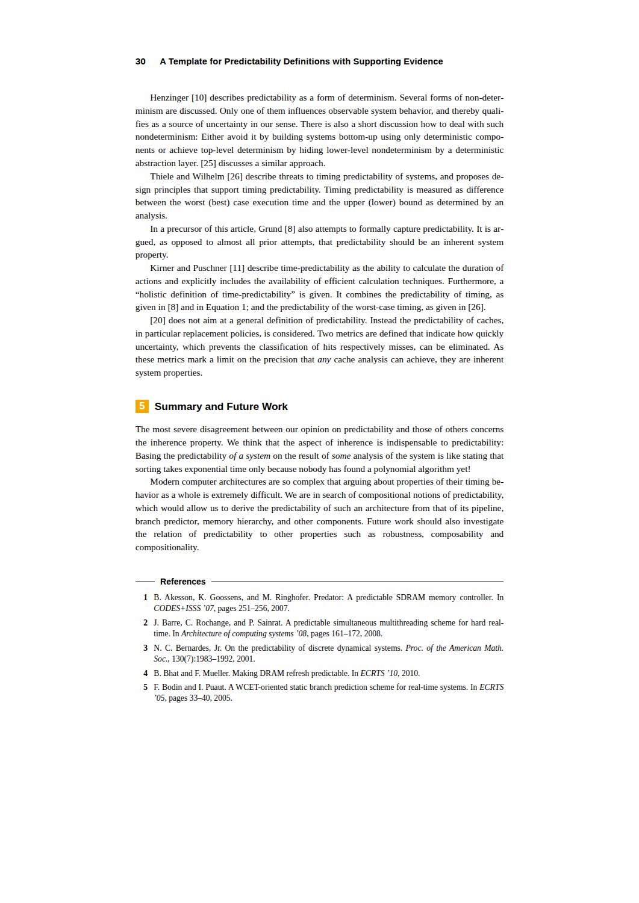30 A Template for Predictability Definitions with Supporting Evidence
Henzinger [10] describes predictability as a form of determinism. Several forms of non-determinism are discussed. Only one of them influences observable system behavior, and thereby qualifies as a source of uncertainty in our sense. There is also a short discussion how to deal with such nondeterminism: Either avoid it by building systems bottom-up using only deterministic components or achieve top-level determinism by hiding lower-level nondeterminism by a deterministic abstraction layer. [25] discusses a similar approach.
Thiele and Wilhelm [26] describe threats to timing predictability of systems, and proposes design principles that support timing predictability. Timing predictability is measured as difference between the worst (best) case execution time and the upper (lower) bound as determined by an analysis.
In a precursor of this article, Grund [8] also attempts to formally capture predictability. It is argued, as opposed to almost all prior attempts, that predictability should be an inherent system property.
Kirner and Puschner [11] describe time-predictability as the ability to calculate the duration of actions and explicitly includes the availability of efficient calculation techniques. Furthermore, a “holistic definition of time-predictability” is given. It combines the predictability of timing, as given in [8] and in Equation 1; and the predictability of the worst-case timing, as given in [26].
[20] does not aim at a general definition of predictability. Instead the predictability of caches, in particular replacement policies, is considered. Two metrics are defined that indicate how quickly uncertainty, which prevents the classification of hits respectively misses, can be eliminated. As these metrics mark a limit on the precision that any cache analysis can achieve, they are inherent system properties.
5 Summary and Future Work
The most severe disagreement between our opinion on predictability and those of others concerns the inherence property. We think that the aspect of inherence is indispensable to predictability: Basing the predictability of a system on the result of some analysis of the system is like stating that sorting takes exponential time only because nobody has found a polynomial algorithm yet!
Modern computer architectures are so complex that arguing about properties of their timing behavior as a whole is extremely difficult. We are in search of compositional notions of predictability, which would allow us to derive the predictability of such an architecture from that of its pipeline, branch predictor, memory hierarchy, and other components. Future work should also investigate the relation of predictability to other properties such as robustness, composability and compositionality.
References
1 B. Akesson, K. Goossens, and M. Ringhofer. Predator: A predictable SDRAM memory controller. In CODES+ISSS ’07, pages 251–256, 2007.
2 J. Barre, C. Rochange, and P. Sainrat. A predictable simultaneous multithreading scheme for hard real-time. In Architecture of computing systems ’08, pages 161–172, 2008.
3 N. C. Bernardes, Jr. On the predictability of discrete dynamical systems. Proc. of the American Math. Soc., 130(7):1983–1992, 2001.
4 B. Bhat and F. Mueller. Making DRAM refresh predictable. In ECRTS ’10, 2010.
5 F. Bodin and I. Puaut. A WCET-oriented static branch prediction scheme for real-time systems. In ECRTS ’05, pages 33–40, 2005.